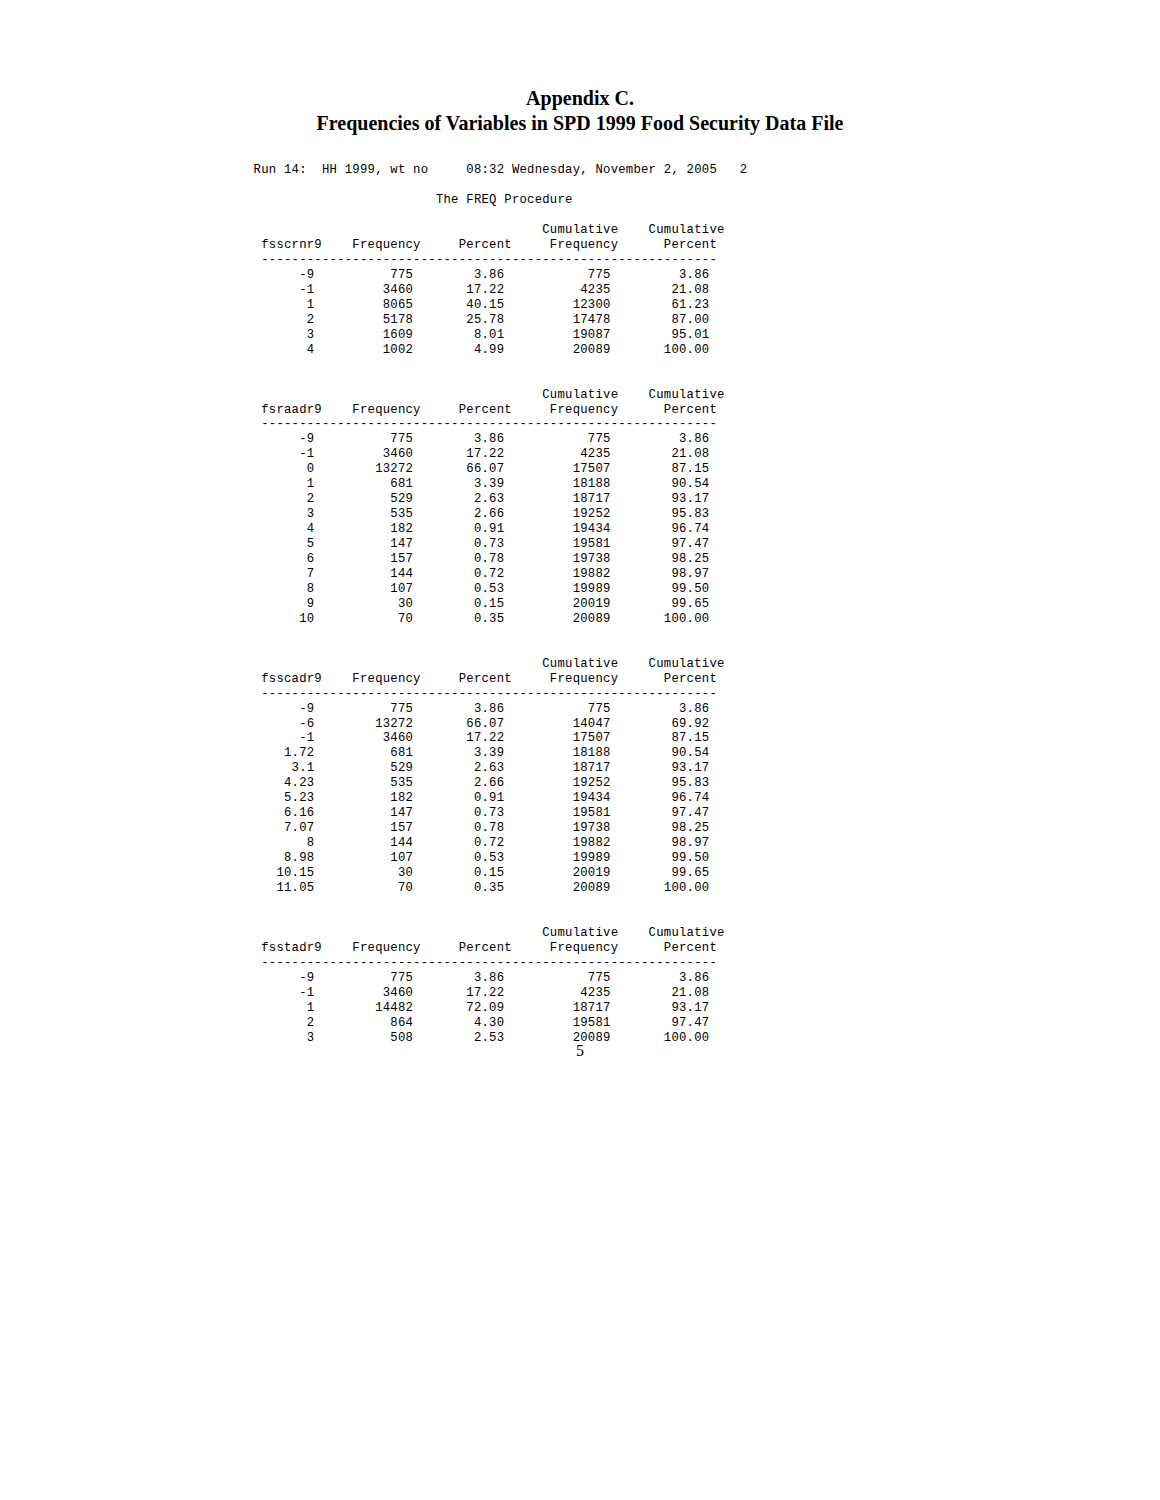Appendix C. Frequencies of Variables in SPD 1999 Food Security Data File
Run 14:  HH 1999, wt no     08:32 Wednesday, November 2, 2005   2

                        The FREQ Procedure

                                      Cumulative    Cumulative
 fsscrnr9    Frequency     Percent     Frequency      Percent
 ------------------------------------------------------------
      -9          775        3.86           775         3.86
      -1         3460       17.22          4235        21.08
       1         8065       40.15         12300        61.23
       2         5178       25.78         17478        87.00
       3         1609        8.01         19087        95.01
       4         1002        4.99         20089       100.00


                                      Cumulative    Cumulative
 fsraadr9    Frequency     Percent     Frequency      Percent
 ------------------------------------------------------------
      -9          775        3.86           775         3.86
      -1         3460       17.22          4235        21.08
       0        13272       66.07         17507        87.15
       1          681        3.39         18188        90.54
       2          529        2.63         18717        93.17
       3          535        2.66         19252        95.83
       4          182        0.91         19434        96.74
       5          147        0.73         19581        97.47
       6          157        0.78         19738        98.25
       7          144        0.72         19882        98.97
       8          107        0.53         19989        99.50
       9           30        0.15         20019        99.65
      10           70        0.35         20089       100.00


                                      Cumulative    Cumulative
 fsscadr9    Frequency     Percent     Frequency      Percent
 ------------------------------------------------------------
      -9          775        3.86           775         3.86
      -6        13272       66.07         14047        69.92
      -1         3460       17.22         17507        87.15
    1.72          681        3.39         18188        90.54
     3.1          529        2.63         18717        93.17
    4.23          535        2.66         19252        95.83
    5.23          182        0.91         19434        96.74
    6.16          147        0.73         19581        97.47
    7.07          157        0.78         19738        98.25
       8          144        0.72         19882        98.97
    8.98          107        0.53         19989        99.50
   10.15           30        0.15         20019        99.65
   11.05           70        0.35         20089       100.00


                                      Cumulative    Cumulative
 fsstadr9    Frequency     Percent     Frequency      Percent
 ------------------------------------------------------------
      -9          775        3.86           775         3.86
      -1         3460       17.22          4235        21.08
       1        14482       72.09         18717        93.17
       2          864        4.30         19581        97.47
       3          508        2.53         20089       100.00
5